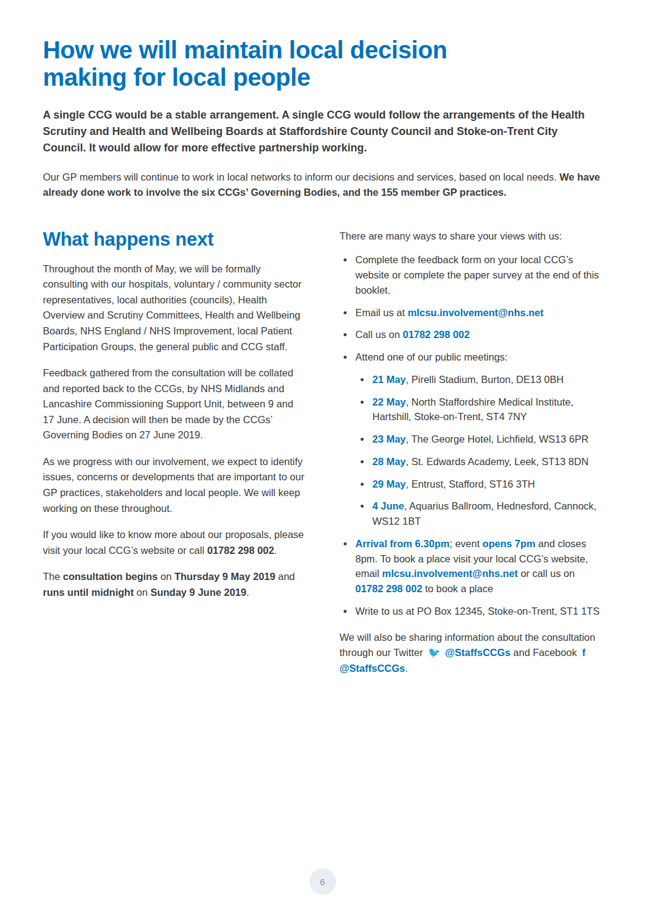How we will maintain local decision
making for local people
A single CCG would be a stable arrangement. A single CCG would follow the arrangements of the Health Scrutiny and Health and Wellbeing Boards at Staffordshire County Council and Stoke-on-Trent City Council. It would allow for more effective partnership working.
Our GP members will continue to work in local networks to inform our decisions and services, based on local needs. We have already done work to involve the six CCGs’ Governing Bodies, and the 155 member GP practices.
What happens next
Throughout the month of May, we will be formally consulting with our hospitals, voluntary / community sector representatives, local authorities (councils), Health Overview and Scrutiny Committees, Health and Wellbeing Boards, NHS England / NHS Improvement, local Patient Participation Groups, the general public and CCG staff.
Feedback gathered from the consultation will be collated and reported back to the CCGs, by NHS Midlands and Lancashire Commissioning Support Unit, between 9 and 17 June. A decision will then be made by the CCGs’ Governing Bodies on 27 June 2019.
As we progress with our involvement, we expect to identify issues, concerns or developments that are important to our GP practices, stakeholders and local people. We will keep working on these throughout.
If you would like to know more about our proposals, please visit your local CCG’s website or call 01782 298 002.
The consultation begins on Thursday 9 May 2019 and runs until midnight on Sunday 9 June 2019.
There are many ways to share your views with us:
Complete the feedback form on your local CCG’s website or complete the paper survey at the end of this booklet.
Email us at mlcsu.involvement@nhs.net
Call us on 01782 298 002
Attend one of our public meetings:
21 May, Pirelli Stadium, Burton, DE13 0BH
22 May, North Staffordshire Medical Institute, Hartshill, Stoke-on-Trent, ST4 7NY
23 May, The George Hotel, Lichfield, WS13 6PR
28 May, St. Edwards Academy, Leek, ST13 8DN
29 May, Entrust, Stafford, ST16 3TH
4 June, Aquarius Ballroom, Hednesford, Cannock, WS12 1BT
Arrival from 6.30pm; event opens 7pm and closes 8pm. To book a place visit your local CCG’s website, email mlcsu.involvement@nhs.net or call us on 01782 298 002 to book a place
Write to us at PO Box 12345, Stoke-on-Trent, ST1 1TS
We will also be sharing information about the consultation through our Twitter 🐦 @StaffsCCGs and Facebook f @StaffsCCGs.
6